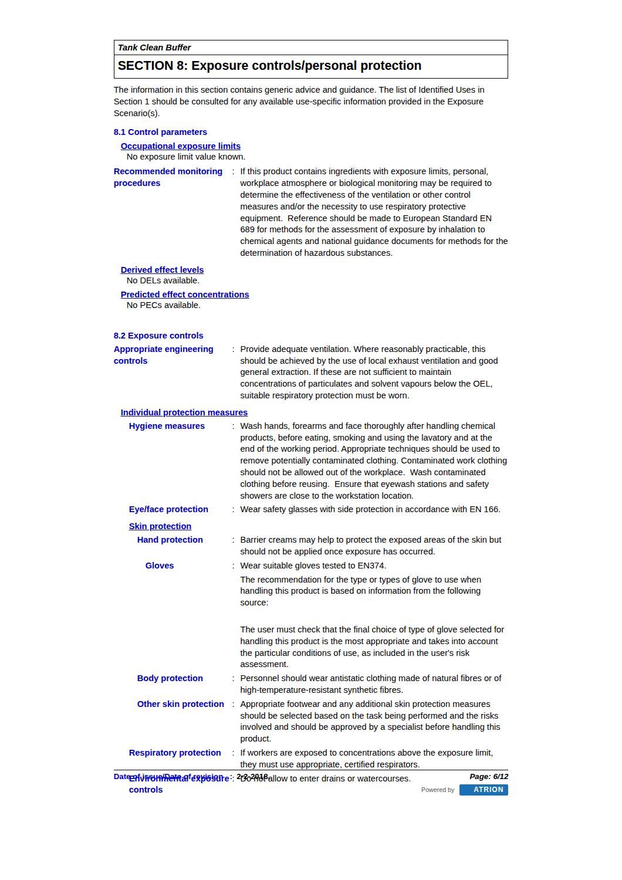Tank Clean Buffer
SECTION 8: Exposure controls/personal protection
The information in this section contains generic advice and guidance. The list of Identified Uses in Section 1 should be consulted for any available use-specific information provided in the Exposure Scenario(s).
8.1 Control parameters
Occupational exposure limits
No exposure limit value known.
| Recommended monitoring procedures | : | If this product contains ingredients with exposure limits, personal, workplace atmosphere or biological monitoring may be required to determine the effectiveness of the ventilation or other control measures and/or the necessity to use respiratory protective equipment. Reference should be made to European Standard EN 689 for methods for the assessment of exposure by inhalation to chemical agents and national guidance documents for methods for the determination of hazardous substances. |
Derived effect levels
No DELs available.
Predicted effect concentrations
No PECs available.
8.2 Exposure controls
| Appropriate engineering controls | : | Provide adequate ventilation. Where reasonably practicable, this should be achieved by the use of local exhaust ventilation and good general extraction. If these are not sufficient to maintain concentrations of particulates and solvent vapours below the OEL, suitable respiratory protection must be worn. |
Individual protection measures
| Hygiene measures | : | Wash hands, forearms and face thoroughly after handling chemical products, before eating, smoking and using the lavatory and at the end of the working period. Appropriate techniques should be used to remove potentially contaminated clothing. Contaminated work clothing should not be allowed out of the workplace. Wash contaminated clothing before reusing. Ensure that eyewash stations and safety showers are close to the workstation location. |
| Eye/face protection | : | Wear safety glasses with side protection in accordance with EN 166. |
Skin protection
| Hand protection | : | Barrier creams may help to protect the exposed areas of the skin but should not be applied once exposure has occurred. |
| Gloves | : | Wear suitable gloves tested to EN374. |
| | | The recommendation for the type or types of glove to use when handling this product is based on information from the following source: |
| | | The user must check that the final choice of type of glove selected for handling this product is the most appropriate and takes into account the particular conditions of use, as included in the user's risk assessment. |
| Body protection | : | Personnel should wear antistatic clothing made of natural fibres or of high-temperature-resistant synthetic fibres. |
| Other skin protection | : | Appropriate footwear and any additional skin protection measures should be selected based on the task being performed and the risks involved and should be approved by a specialist before handling this product. |
| Respiratory protection | : | If workers are exposed to concentrations above the exposure limit, they must use appropriate, certified respirators. |
| Environmental exposure controls | : | Do not allow to enter drains or watercourses. |
Date of issue/Date of revision : 2-2-2018.
Page: 6/12
Powered by ATRION